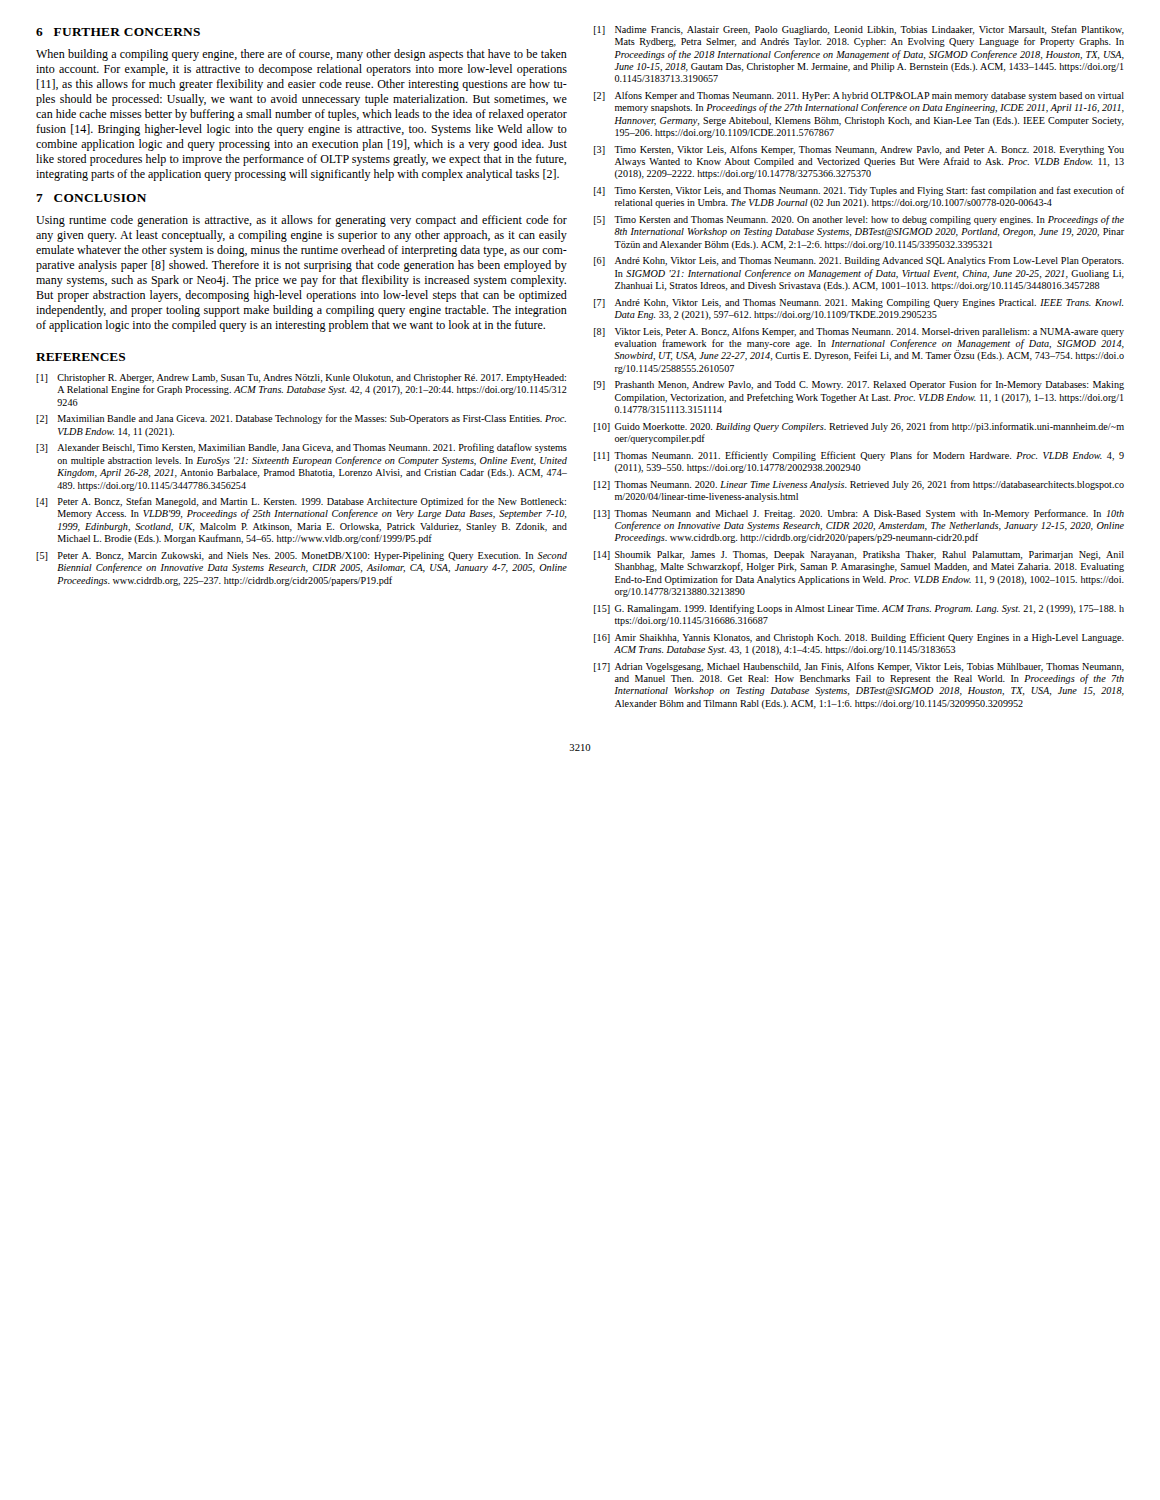6 FURTHER CONCERNS
When building a compiling query engine, there are of course, many other design aspects that have to be taken into account. For example, it is attractive to decompose relational operators into more low-level operations [11], as this allows for much greater flexibility and easier code reuse. Other interesting questions are how tuples should be processed: Usually, we want to avoid unnecessary tuple materialization. But sometimes, we can hide cache misses better by buffering a small number of tuples, which leads to the idea of relaxed operator fusion [14]. Bringing higher-level logic into the query engine is attractive, too. Systems like Weld allow to combine application logic and query processing into an execution plan [19], which is a very good idea. Just like stored procedures help to improve the performance of OLTP systems greatly, we expect that in the future, integrating parts of the application query processing will significantly help with complex analytical tasks [2].
7 CONCLUSION
Using runtime code generation is attractive, as it allows for generating very compact and efficient code for any given query. At least conceptually, a compiling engine is superior to any other approach, as it can easily emulate whatever the other system is doing, minus the runtime overhead of interpreting data type, as our comparative analysis paper [8] showed. Therefore it is not surprising that code generation has been employed by many systems, such as Spark or Neo4j. The price we pay for that flexibility is increased system complexity. But proper abstraction layers, decomposing high-level operations into low-level steps that can be optimized independently, and proper tooling support make building a compiling query engine tractable. The integration of application logic into the compiled query is an interesting problem that we want to look at in the future.
REFERENCES
Christopher R. Aberger, Andrew Lamb, Susan Tu, Andres Nötzli, Kunle Olukotun, and Christopher Ré. 2017. EmptyHeaded: A Relational Engine for Graph Processing. ACM Trans. Database Syst. 42, 4 (2017), 20:1–20:44. https://doi.org/10.1145/3129246
Maximilian Bandle and Jana Giceva. 2021. Database Technology for the Masses: Sub-Operators as First-Class Entities. Proc. VLDB Endow. 14, 11 (2021).
Alexander Beischl, Timo Kersten, Maximilian Bandle, Jana Giceva, and Thomas Neumann. 2021. Profiling dataflow systems on multiple abstraction levels. In EuroSys '21: Sixteenth European Conference on Computer Systems, Online Event, United Kingdom, April 26-28, 2021, Antonio Barbalace, Pramod Bhatotia, Lorenzo Alvisi, and Cristian Cadar (Eds.). ACM, 474–489. https://doi.org/10.1145/3447786.3456254
Peter A. Boncz, Stefan Manegold, and Martin L. Kersten. 1999. Database Architecture Optimized for the New Bottleneck: Memory Access. In VLDB'99, Proceedings of 25th International Conference on Very Large Data Bases, September 7-10, 1999, Edinburgh, Scotland, UK, Malcolm P. Atkinson, Maria E. Orlowska, Patrick Valduriez, Stanley B. Zdonik, and Michael L. Brodie (Eds.). Morgan Kaufmann, 54–65. http://www.vldb.org/conf/1999/P5.pdf
Peter A. Boncz, Marcin Zukowski, and Niels Nes. 2005. MonetDB/X100: Hyper-Pipelining Query Execution. In Second Biennial Conference on Innovative Data Systems Research, CIDR 2005, Asilomar, CA, USA, January 4-7, 2005, Online Proceedings. www.cidrdb.org, 225–237. http://cidrdb.org/cidr2005/papers/P19.pdf
Nadime Francis, Alastair Green, Paolo Guagliardo, Leonid Libkin, Tobias Lindaaker, Victor Marsault, Stefan Plantikow, Mats Rydberg, Petra Selmer, and Andrés Taylor. 2018. Cypher: An Evolving Query Language for Property Graphs. In Proceedings of the 2018 International Conference on Management of Data, SIGMOD Conference 2018, Houston, TX, USA, June 10-15, 2018, Gautam Das, Christopher M. Jermaine, and Philip A. Bernstein (Eds.). ACM, 1433–1445. https://doi.org/10.1145/3183713.3190657
Alfons Kemper and Thomas Neumann. 2011. HyPer: A hybrid OLTP&OLAP main memory database system based on virtual memory snapshots. In Proceedings of the 27th International Conference on Data Engineering, ICDE 2011, April 11-16, 2011, Hannover, Germany, Serge Abiteboul, Klemens Böhm, Christoph Koch, and Kian-Lee Tan (Eds.). IEEE Computer Society, 195–206. https://doi.org/10.1109/ICDE.2011.5767867
Timo Kersten, Viktor Leis, Alfons Kemper, Thomas Neumann, Andrew Pavlo, and Peter A. Boncz. 2018. Everything You Always Wanted to Know About Compiled and Vectorized Queries But Were Afraid to Ask. Proc. VLDB Endow. 11, 13 (2018), 2209–2222. https://doi.org/10.14778/3275366.3275370
Timo Kersten, Viktor Leis, and Thomas Neumann. 2021. Tidy Tuples and Flying Start: fast compilation and fast execution of relational queries in Umbra. The VLDB Journal (02 Jun 2021). https://doi.org/10.1007/s00778-020-00643-4
Timo Kersten and Thomas Neumann. 2020. On another level: how to debug compiling query engines. In Proceedings of the 8th International Workshop on Testing Database Systems, DBTest@SIGMOD 2020, Portland, Oregon, June 19, 2020, Pinar Tözün and Alexander Böhm (Eds.). ACM, 2:1–2:6. https://doi.org/10.1145/3395032.3395321
André Kohn, Viktor Leis, and Thomas Neumann. 2021. Building Advanced SQL Analytics From Low-Level Plan Operators. In SIGMOD '21: International Conference on Management of Data, Virtual Event, China, June 20-25, 2021, Guoliang Li, Zhanhuai Li, Stratos Idreos, and Divesh Srivastava (Eds.). ACM, 1001–1013. https://doi.org/10.1145/3448016.3457288
André Kohn, Viktor Leis, and Thomas Neumann. 2021. Making Compiling Query Engines Practical. IEEE Trans. Knowl. Data Eng. 33, 2 (2021), 597–612. https://doi.org/10.1109/TKDE.2019.2905235
Viktor Leis, Peter A. Boncz, Alfons Kemper, and Thomas Neumann. 2014. Morsel-driven parallelism: a NUMA-aware query evaluation framework for the many-core age. In International Conference on Management of Data, SIGMOD 2014, Snowbird, UT, USA, June 22-27, 2014, Curtis E. Dyreson, Feifei Li, and M. Tamer Özsu (Eds.). ACM, 743–754. https://doi.org/10.1145/2588555.2610507
Prashanth Menon, Andrew Pavlo, and Todd C. Mowry. 2017. Relaxed Operator Fusion for In-Memory Databases: Making Compilation, Vectorization, and Prefetching Work Together At Last. Proc. VLDB Endow. 11, 1 (2017), 1–13. https://doi.org/10.14778/3151113.3151114
Guido Moerkotte. 2020. Building Query Compilers. Retrieved July 26, 2021 from http://pi3.informatik.uni-mannheim.de/~moer/querycompiler.pdf
Thomas Neumann. 2011. Efficiently Compiling Efficient Query Plans for Modern Hardware. Proc. VLDB Endow. 4, 9 (2011), 539–550. https://doi.org/10.14778/2002938.2002940
Thomas Neumann. 2020. Linear Time Liveness Analysis. Retrieved July 26, 2021 from https://databasearchitects.blogspot.com/2020/04/linear-time-liveness-analysis.html
Thomas Neumann and Michael J. Freitag. 2020. Umbra: A Disk-Based System with In-Memory Performance. In 10th Conference on Innovative Data Systems Research, CIDR 2020, Amsterdam, The Netherlands, January 12-15, 2020, Online Proceedings. www.cidrdb.org. http://cidrdb.org/cidr2020/papers/p29-neumann-cidr20.pdf
Shoumik Palkar, James J. Thomas, Deepak Narayanan, Pratiksha Thaker, Rahul Palamuttam, Parimarjan Negi, Anil Shanbhag, Malte Schwarzkopf, Holger Pirk, Saman P. Amarasinghe, Samuel Madden, and Matei Zaharia. 2018. Evaluating End-to-End Optimization for Data Analytics Applications in Weld. Proc. VLDB Endow. 11, 9 (2018), 1002–1015. https://doi.org/10.14778/3213880.3213890
G. Ramalingam. 1999. Identifying Loops in Almost Linear Time. ACM Trans. Program. Lang. Syst. 21, 2 (1999), 175–188. https://doi.org/10.1145/316686.316687
Amir Shaikhha, Yannis Klonatos, and Christoph Koch. 2018. Building Efficient Query Engines in a High-Level Language. ACM Trans. Database Syst. 43, 1 (2018), 4:1–4:45. https://doi.org/10.1145/3183653
Adrian Vogelsgesang, Michael Haubenschild, Jan Finis, Alfons Kemper, Viktor Leis, Tobias Mühlbauer, Thomas Neumann, and Manuel Then. 2018. Get Real: How Benchmarks Fail to Represent the Real World. In Proceedings of the 7th International Workshop on Testing Database Systems, DBTest@SIGMOD 2018, Houston, TX, USA, June 15, 2018, Alexander Böhm and Tilmann Rabl (Eds.). ACM, 1:1–1:6. https://doi.org/10.1145/3209950.3209952
3210